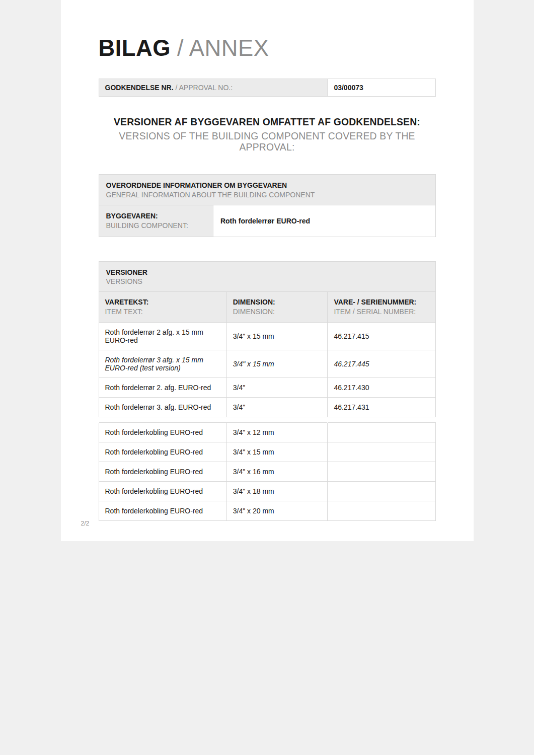BILAG / ANNEX
| GODKENDELSE NR. / APPROVAL NO.: | 03/00073 |
VERSIONER AF BYGGEVAREN OMFATTET AF GODKENDELSEN:
VERSIONS OF THE BUILDING COMPONENT COVERED BY THE APPROVAL:
OVERORDNEDE INFORMATIONER OM BYGGEVAREN
GENERAL INFORMATION ABOUT THE BUILDING COMPONENT
| BYGGEVAREN: BUILDING COMPONENT: | Roth fordelerrør EURO-red |
VERSIONER
VERSIONS
| VARETEKST: ITEM TEXT: | DIMENSION: DIMENSION: | VARE- / SERIENUMMER: ITEM / SERIAL NUMBER: |
| --- | --- | --- |
| Roth fordelerrør 2 afg. x 15 mm EURO-red | 3/4" x 15 mm | 46.217.415 |
| Roth fordelerrør 3 afg. x 15 mm EURO-red (test version) | 3/4" x 15 mm | 46.217.445 |
| Roth fordelerrør 2. afg. EURO-red | 3/4" | 46.217.430 |
| Roth fordelerrør 3. afg. EURO-red | 3/4" | 46.217.431 |
| Roth fordelerkobling EURO-red | 3/4" x 12 mm | |
| Roth fordelerkobling EURO-red | 3/4" x 15 mm | |
| Roth fordelerkobling EURO-red | 3/4" x 16 mm | |
| Roth fordelerkobling EURO-red | 3/4" x 18 mm | |
| Roth fordelerkobling EURO-red | 3/4" x 20 mm | |
2/2